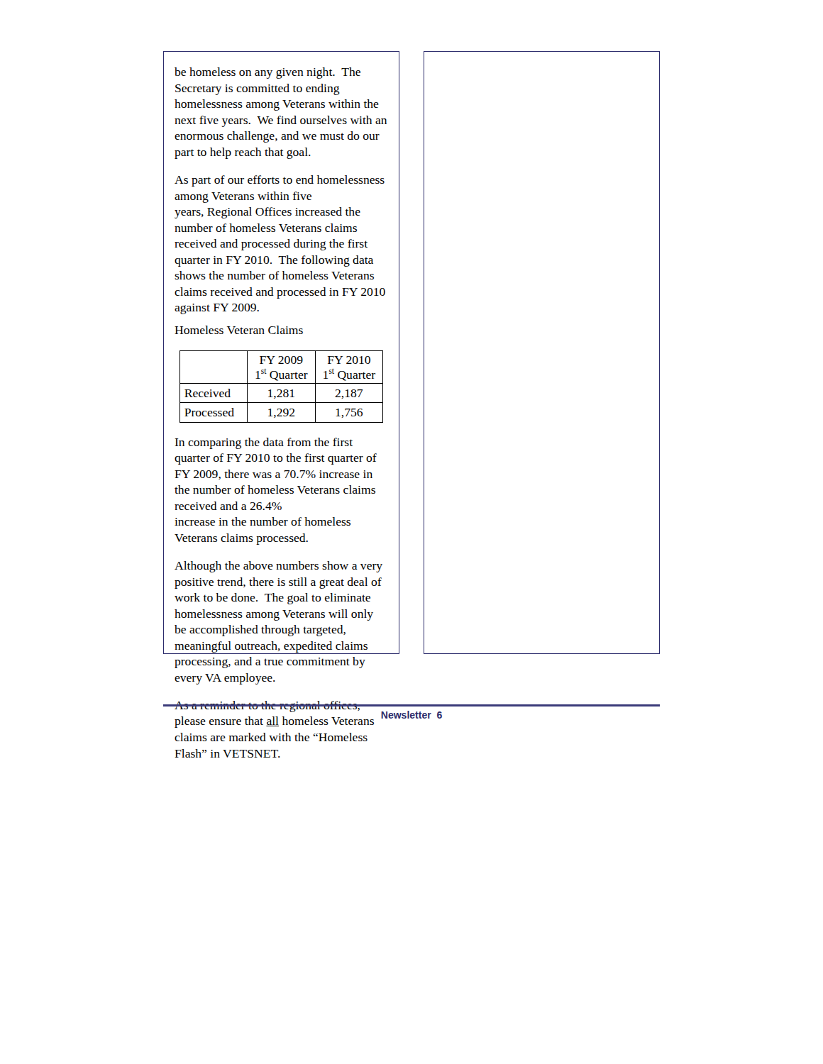be homeless on any given night. The Secretary is committed to ending homelessness among Veterans within the next five years. We find ourselves with an enormous challenge, and we must do our part to help reach that goal.
As part of our efforts to end homelessness among Veterans within five
years, Regional Offices increased the number of homeless Veterans claims received and processed during the first quarter in FY 2010. The following data shows the number of homeless Veterans claims received and processed in FY 2010 against FY 2009.
Homeless Veteran Claims
| | FY 2009 1 st Quarter | FY 2010 1 st Quarter |
| --- | --- | --- |
| Received | 1,281 | 2,187 |
| Processed | 1,292 | 1,756 |
In comparing the data from the first quarter of FY 2010 to the first quarter of FY 2009, there was a 70.7% increase in the number of homeless Veterans claims received and a 26.4%
increase in the number of homeless Veterans claims processed.
Although the above numbers show a very positive trend, there is still a great deal of work to be done. The goal to eliminate homelessness among Veterans will only be accomplished through targeted, meaningful outreach, expedited claims processing, and a true commitment by every VA employee.
As a reminder to the regional offices, please ensure that all homeless Veterans claims are marked with the “Homeless Flash” in VETSNET.
Newsletter 6